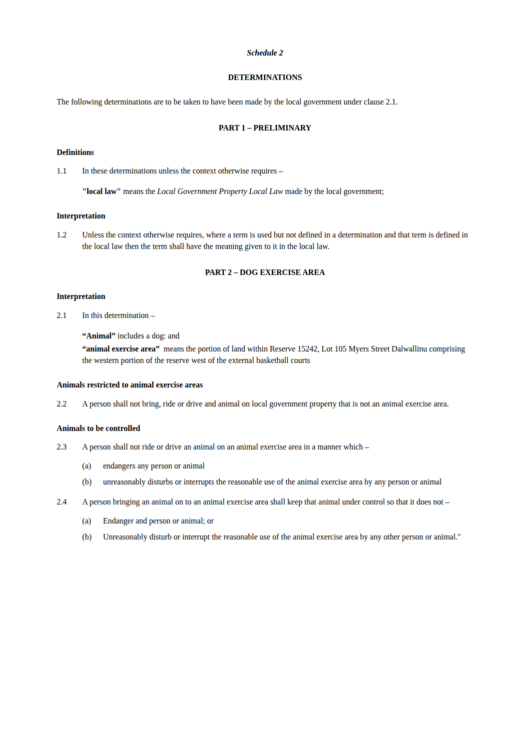Schedule 2
DETERMINATIONS
The following determinations are to be taken to have been made by the local government under clause 2.1.
PART 1 – PRELIMINARY
Definitions
1.1
In these determinations unless the context otherwise requires –
"local law" means the Local Government Property Local Law made by the local government;
Interpretation
1.2
Unless the context otherwise requires, where a term is used but not defined in a determination and that term is defined in the local law then the term shall have the meaning given to it in the local law.
PART 2 – DOG EXERCISE AREA
Interpretation
2.1
In this determination –
“Animal” includes a dog: and
“animal exercise area” means the portion of land within Reserve 15242, Lot 105 Myers Street Dalwallinu comprising the western portion of the reserve west of the external basketball courts
Animals restricted to animal exercise areas
2.2
A person shall not bring, ride or drive and animal on local government property that is not an animal exercise area.
Animals to be controlled
2.3
A person shall not ride or drive an animal on an animal exercise area in a manner which –
(a) endangers any person or animal
(b) unreasonably disturbs or interrupts the reasonable use of the animal exercise area by any person or animal
2.4
A person bringing an animal on to an animal exercise area shall keep that animal under control so that it does not –
(a) Endanger and person or animal; or
(b) Unreasonably disturb or interrupt the reasonable use of the animal exercise area by any other person or animal."